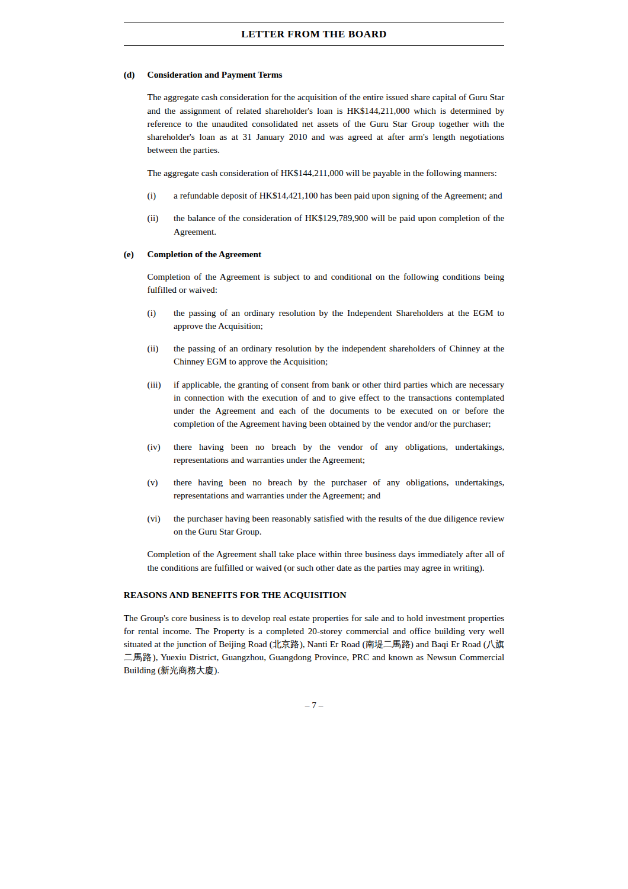LETTER FROM THE BOARD
(d) Consideration and Payment Terms
The aggregate cash consideration for the acquisition of the entire issued share capital of Guru Star and the assignment of related shareholder's loan is HK$144,211,000 which is determined by reference to the unaudited consolidated net assets of the Guru Star Group together with the shareholder's loan as at 31 January 2010 and was agreed at after arm's length negotiations between the parties.
The aggregate cash consideration of HK$144,211,000 will be payable in the following manners:
(i) a refundable deposit of HK$14,421,100 has been paid upon signing of the Agreement; and
(ii) the balance of the consideration of HK$129,789,900 will be paid upon completion of the Agreement.
(e) Completion of the Agreement
Completion of the Agreement is subject to and conditional on the following conditions being fulfilled or waived:
(i) the passing of an ordinary resolution by the Independent Shareholders at the EGM to approve the Acquisition;
(ii) the passing of an ordinary resolution by the independent shareholders of Chinney at the Chinney EGM to approve the Acquisition;
(iii) if applicable, the granting of consent from bank or other third parties which are necessary in connection with the execution of and to give effect to the transactions contemplated under the Agreement and each of the documents to be executed on or before the completion of the Agreement having been obtained by the vendor and/or the purchaser;
(iv) there having been no breach by the vendor of any obligations, undertakings, representations and warranties under the Agreement;
(v) there having been no breach by the purchaser of any obligations, undertakings, representations and warranties under the Agreement; and
(vi) the purchaser having been reasonably satisfied with the results of the due diligence review on the Guru Star Group.
Completion of the Agreement shall take place within three business days immediately after all of the conditions are fulfilled or waived (or such other date as the parties may agree in writing).
REASONS AND BENEFITS FOR THE ACQUISITION
The Group's core business is to develop real estate properties for sale and to hold investment properties for rental income. The Property is a completed 20-storey commercial and office building very well situated at the junction of Beijing Road (北京路), Nanti Er Road (南堤二馬路) and Baqi Er Road (八旗二馬路), Yuexiu District, Guangzhou, Guangdong Province, PRC and known as Newsun Commercial Building (新光商務大廈).
– 7 –